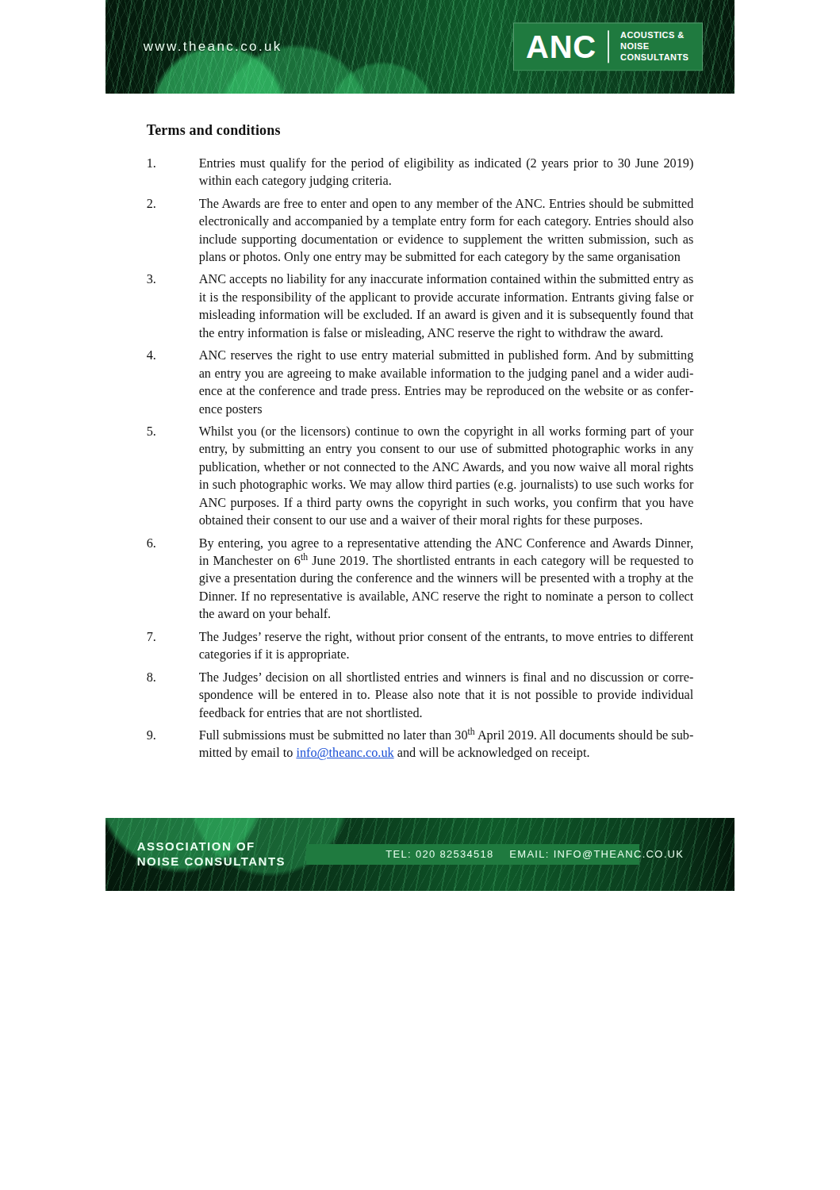www.theanc.co.uk
ANC Acoustics &
Noise
Consultants
Terms and conditions
Entries must qualify for the period of eligibility as indicated (2 years prior to 30 June 2019) within each category judging criteria.
The Awards are free to enter and open to any member of the ANC. Entries should be submitted electronically and accompanied by a template entry form for each category. Entries should also include supporting documentation or evidence to supplement the written submission, such as plans or photos. Only one entry may be submitted for each category by the same organisation
ANC accepts no liability for any inaccurate information contained within the submitted entry as it is the responsibility of the applicant to provide accurate information. Entrants giving false or misleading information will be excluded. If an award is given and it is subsequently found that the entry information is false or misleading, ANC reserve the right to withdraw the award.
ANC reserves the right to use entry material submitted in published form. And by submitting an entry you are agreeing to make available information to the judging panel and a wider audience at the conference and trade press. Entries may be reproduced on the website or as conference posters
Whilst you (or the licensors) continue to own the copyright in all works forming part of your entry, by submitting an entry you consent to our use of submitted photographic works in any publication, whether or not connected to the ANC Awards, and you now waive all moral rights in such photographic works. We may allow third parties (e.g. journalists) to use such works for ANC purposes. If a third party owns the copyright in such works, you confirm that you have obtained their consent to our use and a waiver of their moral rights for these purposes.
By entering, you agree to a representative attending the ANC Conference and Awards Dinner, in Manchester on 6th June 2019. The shortlisted entrants in each category will be requested to give a presentation during the conference and the winners will be presented with a trophy at the Dinner. If no representative is available, ANC reserve the right to nominate a person to collect the award on your behalf.
The Judges’ reserve the right, without prior consent of the entrants, to move entries to different categories if it is appropriate.
The Judges’ decision on all shortlisted entries and winners is final and no discussion or correspondence will be entered in to. Please also note that it is not possible to provide individual feedback for entries that are not shortlisted.
Full submissions must be submitted no later than 30th April 2019. All documents should be submitted by email to info@theanc.co.uk and will be acknowledged on receipt.
Association of
Noise Consultants
TEL: 020 82534518 EMAIL: INFO@THEANC.CO.UK